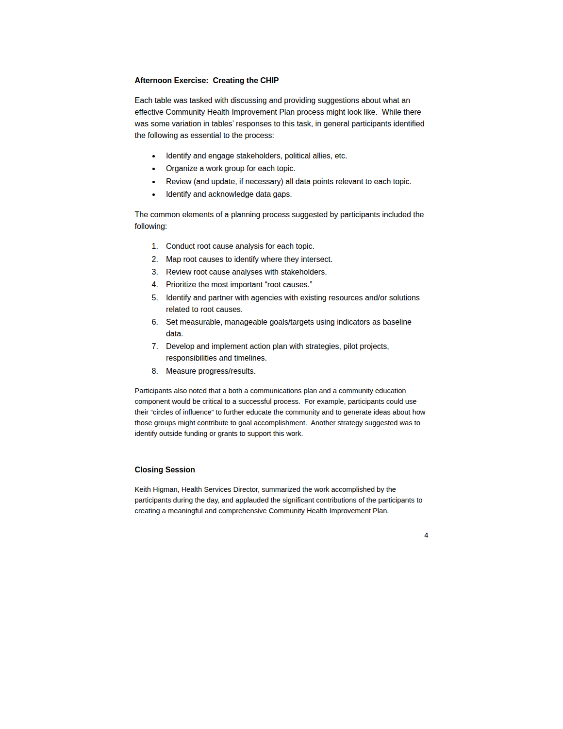Afternoon Exercise: Creating the CHIP
Each table was tasked with discussing and providing suggestions about what an effective Community Health Improvement Plan process might look like. While there was some variation in tables’ responses to this task, in general participants identified the following as essential to the process:
Identify and engage stakeholders, political allies, etc.
Organize a work group for each topic.
Review (and update, if necessary) all data points relevant to each topic.
Identify and acknowledge data gaps.
The common elements of a planning process suggested by participants included the following:
Conduct root cause analysis for each topic.
Map root causes to identify where they intersect.
Review root cause analyses with stakeholders.
Prioritize the most important “root causes.”
Identify and partner with agencies with existing resources and/or solutions related to root causes.
Set measurable, manageable goals/targets using indicators as baseline data.
Develop and implement action plan with strategies, pilot projects, responsibilities and timelines.
Measure progress/results.
Participants also noted that a both a communications plan and a community education component would be critical to a successful process. For example, participants could use their “circles of influence” to further educate the community and to generate ideas about how those groups might contribute to goal accomplishment. Another strategy suggested was to identify outside funding or grants to support this work.
Closing Session
Keith Higman, Health Services Director, summarized the work accomplished by the participants during the day, and applauded the significant contributions of the participants to creating a meaningful and comprehensive Community Health Improvement Plan.
4